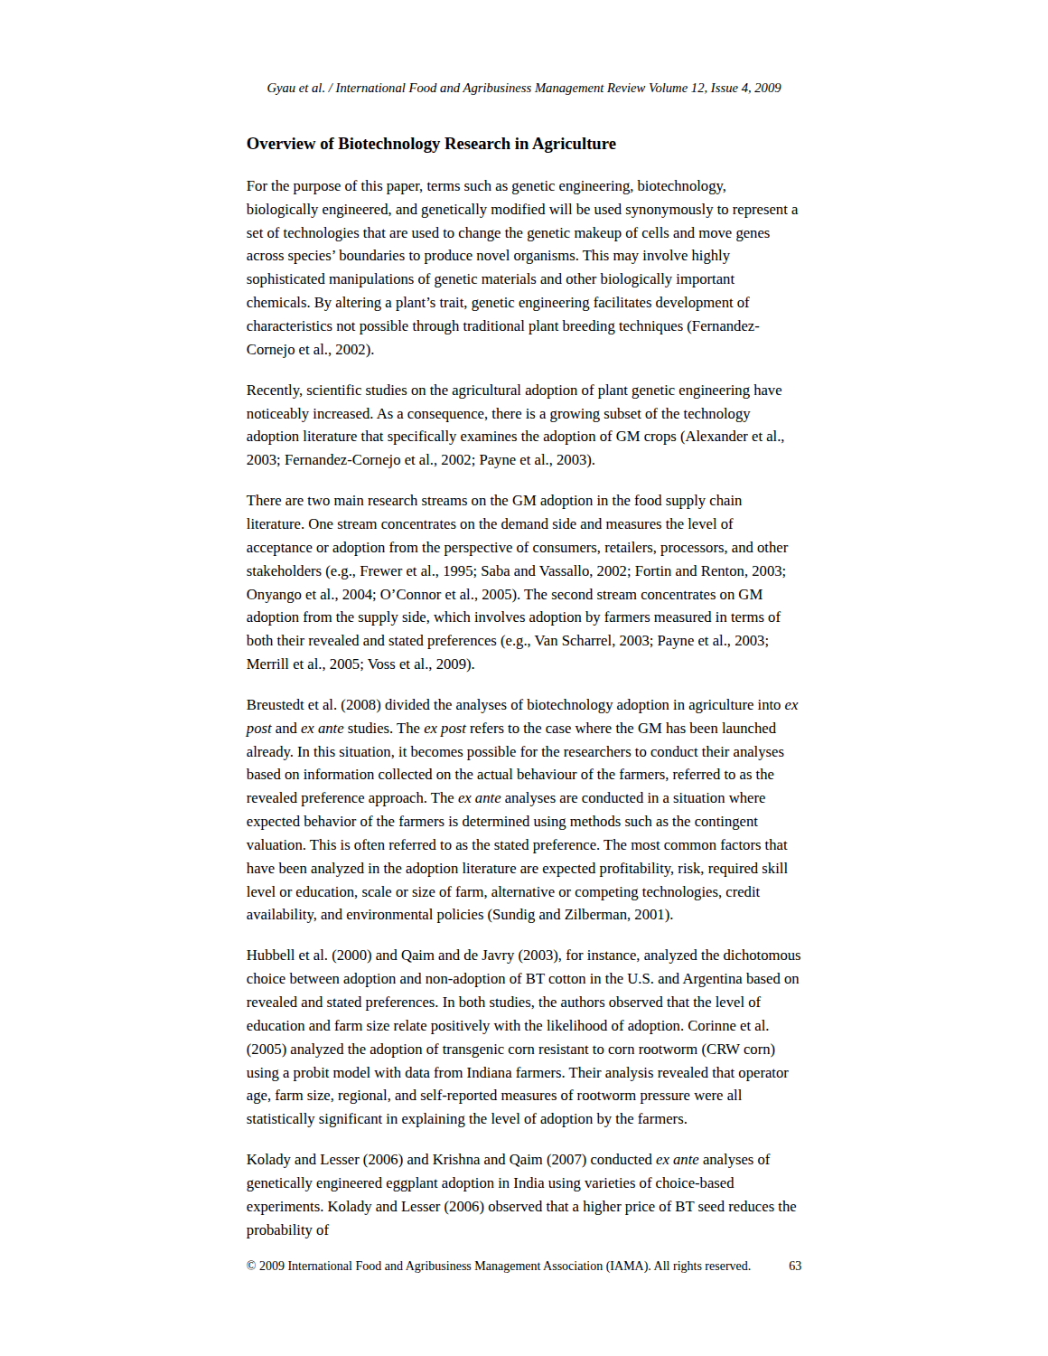Gyau et al. / International Food and Agribusiness Management Review Volume 12, Issue 4, 2009
Overview of Biotechnology Research in Agriculture
For the purpose of this paper, terms such as genetic engineering, biotechnology, biologically engineered, and genetically modified will be used synonymously to represent a set of technologies that are used to change the genetic makeup of cells and move genes across species’ boundaries to produce novel organisms. This may involve highly sophisticated manipulations of genetic materials and other biologically important chemicals. By altering a plant’s trait, genetic engineering facilitates development of characteristics not possible through traditional plant breeding techniques (Fernandez-Cornejo et al., 2002).
Recently, scientific studies on the agricultural adoption of plant genetic engineering have noticeably increased. As a consequence, there is a growing subset of the technology adoption literature that specifically examines the adoption of GM crops (Alexander et al., 2003; Fernandez-Cornejo et al., 2002; Payne et al., 2003).
There are two main research streams on the GM adoption in the food supply chain literature. One stream concentrates on the demand side and measures the level of acceptance or adoption from the perspective of consumers, retailers, processors, and other stakeholders (e.g., Frewer et al., 1995; Saba and Vassallo, 2002; Fortin and Renton, 2003; Onyango et al., 2004; O’Connor et al., 2005). The second stream concentrates on GM adoption from the supply side, which involves adoption by farmers measured in terms of both their revealed and stated preferences (e.g., Van Scharrel, 2003; Payne et al., 2003; Merrill et al., 2005; Voss et al., 2009).
Breustedt et al. (2008) divided the analyses of biotechnology adoption in agriculture into ex post and ex ante studies. The ex post refers to the case where the GM has been launched already. In this situation, it becomes possible for the researchers to conduct their analyses based on information collected on the actual behaviour of the farmers, referred to as the revealed preference approach. The ex ante analyses are conducted in a situation where expected behavior of the farmers is determined using methods such as the contingent valuation. This is often referred to as the stated preference. The most common factors that have been analyzed in the adoption literature are expected profitability, risk, required skill level or education, scale or size of farm, alternative or competing technologies, credit availability, and environmental policies (Sundig and Zilberman, 2001).
Hubbell et al. (2000) and Qaim and de Javry (2003), for instance, analyzed the dichotomous choice between adoption and non-adoption of BT cotton in the U.S. and Argentina based on revealed and stated preferences. In both studies, the authors observed that the level of education and farm size relate positively with the likelihood of adoption. Corinne et al. (2005) analyzed the adoption of transgenic corn resistant to corn rootworm (CRW corn) using a probit model with data from Indiana farmers. Their analysis revealed that operator age, farm size, regional, and self-reported measures of rootworm pressure were all statistically significant in explaining the level of adoption by the farmers.
Kolady and Lesser (2006) and Krishna and Qaim (2007) conducted ex ante analyses of genetically engineered eggplant adoption in India using varieties of choice-based experiments. Kolady and Lesser (2006) observed that a higher price of BT seed reduces the probability of
© 2009 International Food and Agribusiness Management Association (IAMA). All rights reserved. 63